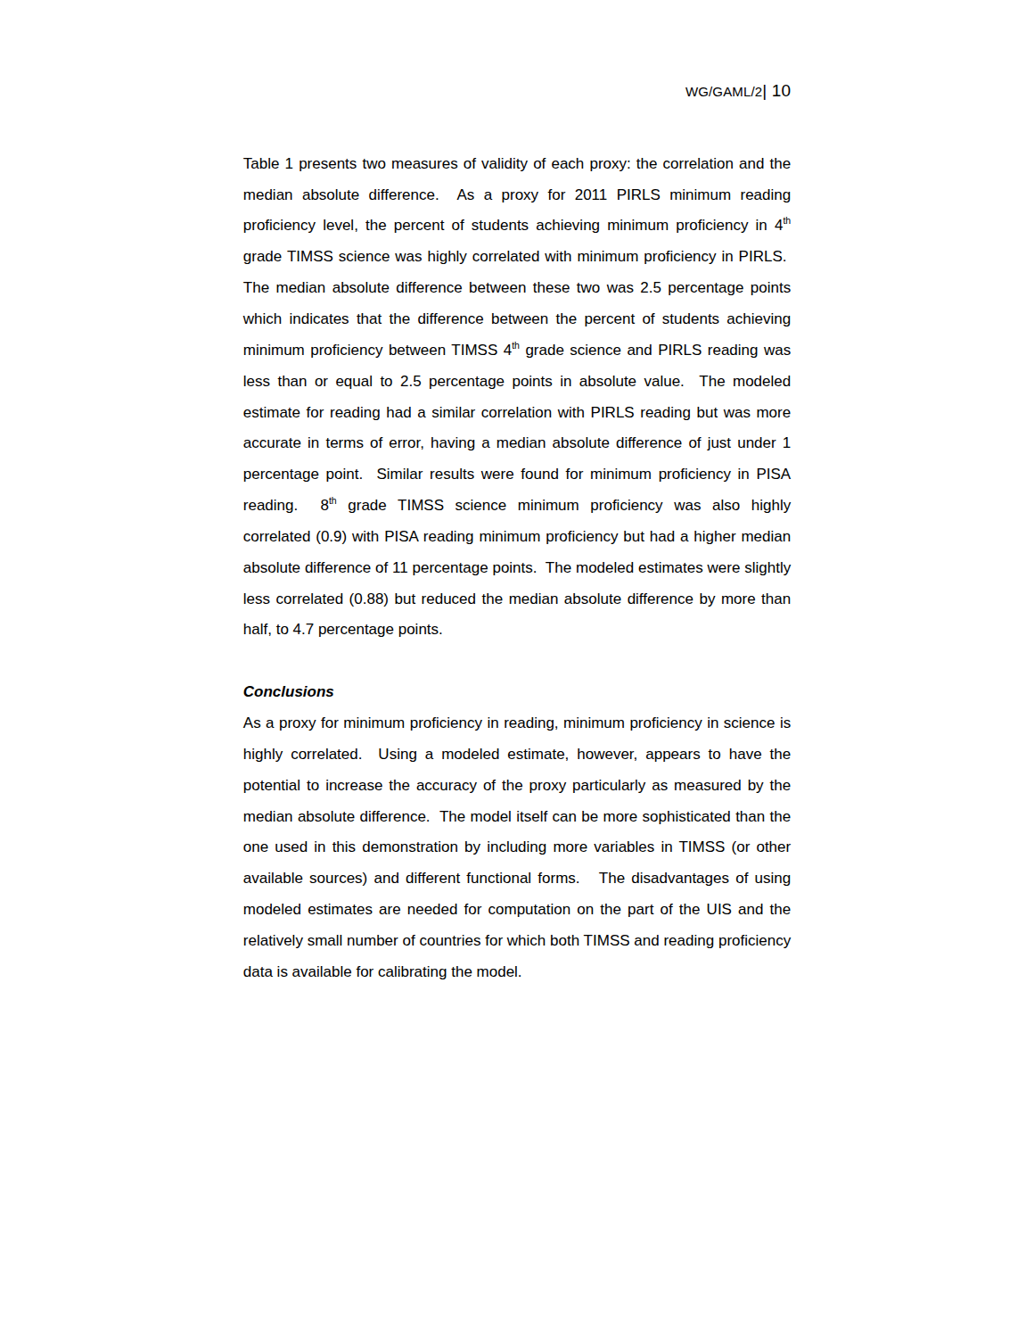WG/GAML/2| 10
Table 1 presents two measures of validity of each proxy: the correlation and the median absolute difference. As a proxy for 2011 PIRLS minimum reading proficiency level, the percent of students achieving minimum proficiency in 4th grade TIMSS science was highly correlated with minimum proficiency in PIRLS. The median absolute difference between these two was 2.5 percentage points which indicates that the difference between the percent of students achieving minimum proficiency between TIMSS 4th grade science and PIRLS reading was less than or equal to 2.5 percentage points in absolute value. The modeled estimate for reading had a similar correlation with PIRLS reading but was more accurate in terms of error, having a median absolute difference of just under 1 percentage point. Similar results were found for minimum proficiency in PISA reading. 8th grade TIMSS science minimum proficiency was also highly correlated (0.9) with PISA reading minimum proficiency but had a higher median absolute difference of 11 percentage points. The modeled estimates were slightly less correlated (0.88) but reduced the median absolute difference by more than half, to 4.7 percentage points.
Conclusions
As a proxy for minimum proficiency in reading, minimum proficiency in science is highly correlated. Using a modeled estimate, however, appears to have the potential to increase the accuracy of the proxy particularly as measured by the median absolute difference. The model itself can be more sophisticated than the one used in this demonstration by including more variables in TIMSS (or other available sources) and different functional forms. The disadvantages of using modeled estimates are needed for computation on the part of the UIS and the relatively small number of countries for which both TIMSS and reading proficiency data is available for calibrating the model.